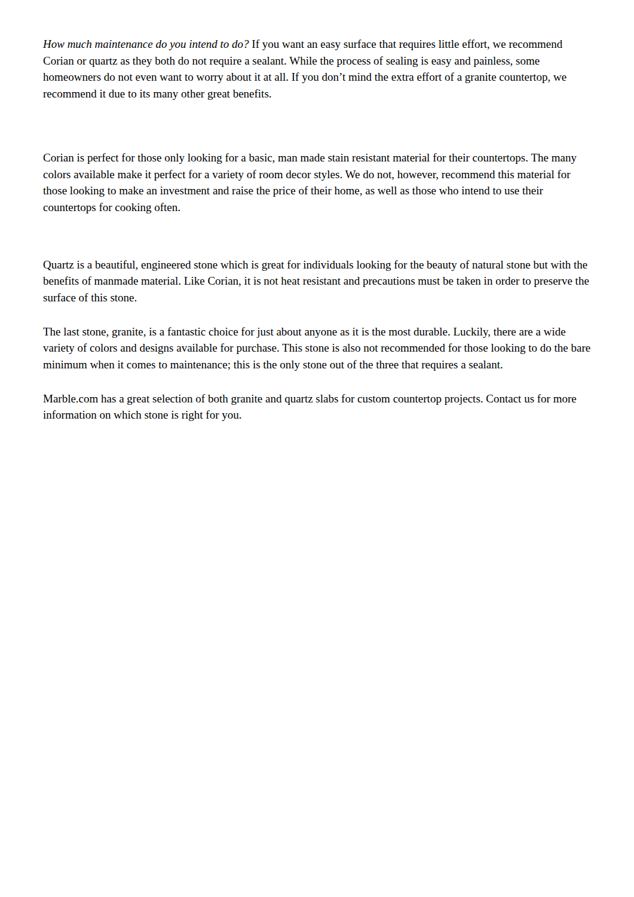How much maintenance do you intend to do? If you want an easy surface that requires little effort, we recommend Corian or quartz as they both do not require a sealant. While the process of sealing is easy and painless, some homeowners do not even want to worry about it at all. If you don’t mind the extra effort of a granite countertop, we recommend it due to its many other great benefits.
Corian is perfect for those only looking for a basic, man made stain resistant material for their countertops. The many colors available make it perfect for a variety of room decor styles. We do not, however, recommend this material for those looking to make an investment and raise the price of their home, as well as those who intend to use their countertops for cooking often.
Quartz is a beautiful, engineered stone which is great for individuals looking for the beauty of natural stone but with the benefits of manmade material. Like Corian, it is not heat resistant and precautions must be taken in order to preserve the surface of this stone.
The last stone, granite, is a fantastic choice for just about anyone as it is the most durable. Luckily, there are a wide variety of colors and designs available for purchase. This stone is also not recommended for those looking to do the bare minimum when it comes to maintenance; this is the only stone out of the three that requires a sealant.
Marble.com has a great selection of both granite and quartz slabs for custom countertop projects. Contact us for more information on which stone is right for you.